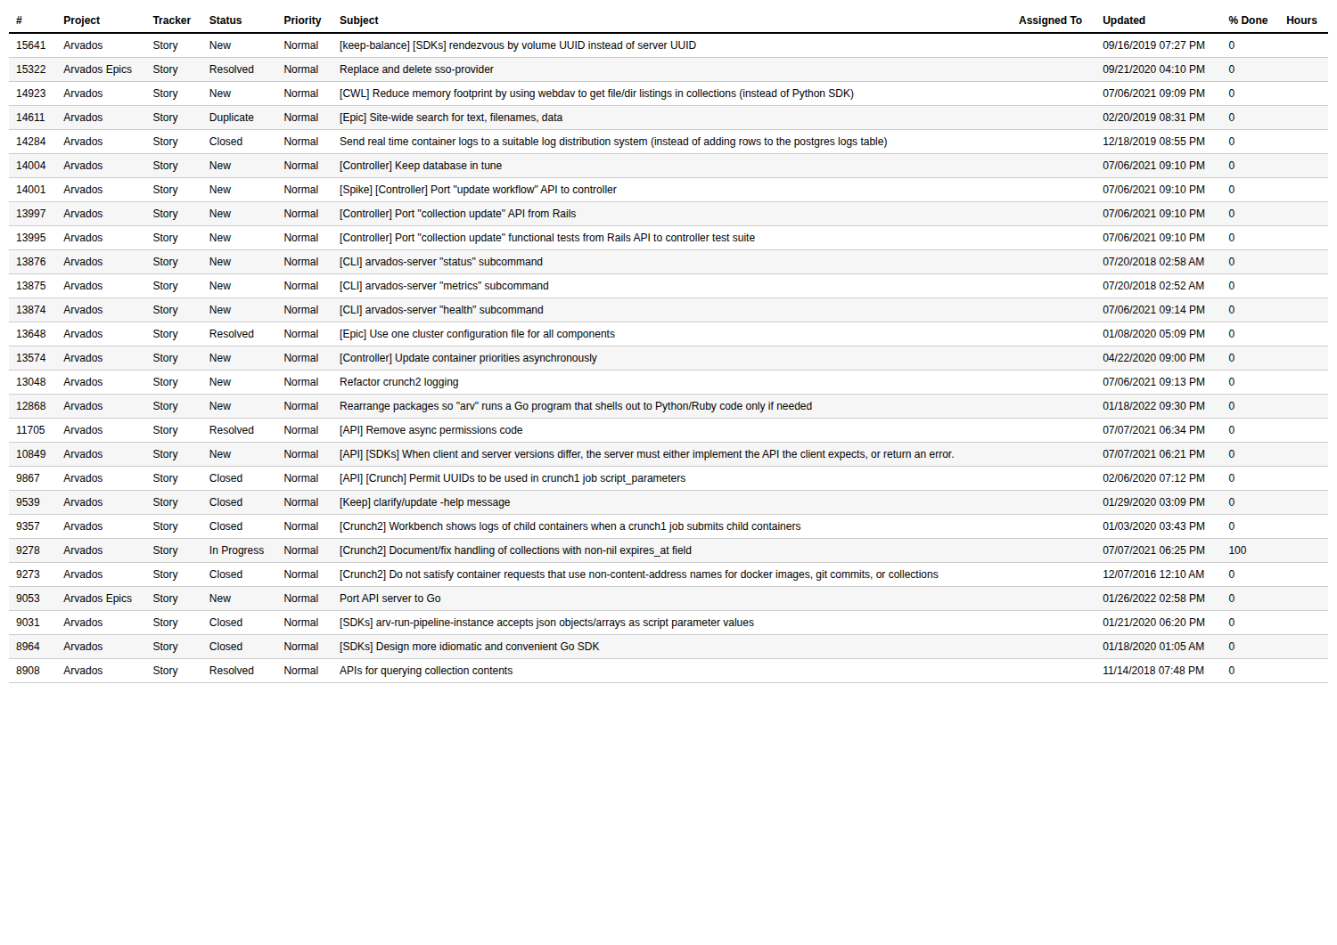| # | Project | Tracker | Status | Priority | Subject | Assigned To | Updated | % Done | Hours |
| --- | --- | --- | --- | --- | --- | --- | --- | --- | --- |
| 15641 | Arvados | Story | New | Normal | [keep-balance] [SDKs] rendezvous by volume UUID instead of server UUID | | 09/16/2019 07:27 PM | 0 | |
| 15322 | Arvados Epics | Story | Resolved | Normal | Replace and delete sso-provider | | 09/21/2020 04:10 PM | 0 | |
| 14923 | Arvados | Story | New | Normal | [CWL] Reduce memory footprint by using webdav to get file/dir listings in collections (instead of Python SDK) | | 07/06/2021 09:09 PM | 0 | |
| 14611 | Arvados | Story | Duplicate | Normal | [Epic] Site-wide search for text, filenames, data | | 02/20/2019 08:31 PM | 0 | |
| 14284 | Arvados | Story | Closed | Normal | Send real time container logs to a suitable log distribution system (instead of adding rows to the postgres logs table) | | 12/18/2019 08:55 PM | 0 | |
| 14004 | Arvados | Story | New | Normal | [Controller] Keep database in tune | | 07/06/2021 09:10 PM | 0 | |
| 14001 | Arvados | Story | New | Normal | [Spike] [Controller] Port "update workflow" API to controller | | 07/06/2021 09:10 PM | 0 | |
| 13997 | Arvados | Story | New | Normal | [Controller] Port "collection update" API from Rails | | 07/06/2021 09:10 PM | 0 | |
| 13995 | Arvados | Story | New | Normal | [Controller] Port "collection update" functional tests from Rails API to controller test suite | | 07/06/2021 09:10 PM | 0 | |
| 13876 | Arvados | Story | New | Normal | [CLI] arvados-server "status" subcommand | | 07/20/2018 02:58 AM | 0 | |
| 13875 | Arvados | Story | New | Normal | [CLI] arvados-server "metrics" subcommand | | 07/20/2018 02:52 AM | 0 | |
| 13874 | Arvados | Story | New | Normal | [CLI] arvados-server "health" subcommand | | 07/06/2021 09:14 PM | 0 | |
| 13648 | Arvados | Story | Resolved | Normal | [Epic] Use one cluster configuration file for all components | | 01/08/2020 05:09 PM | 0 | |
| 13574 | Arvados | Story | New | Normal | [Controller] Update container priorities asynchronously | | 04/22/2020 09:00 PM | 0 | |
| 13048 | Arvados | Story | New | Normal | Refactor crunch2 logging | | 07/06/2021 09:13 PM | 0 | |
| 12868 | Arvados | Story | New | Normal | Rearrange packages so "arv" runs a Go program that shells out to Python/Ruby code only if needed | | 01/18/2022 09:30 PM | 0 | |
| 11705 | Arvados | Story | Resolved | Normal | [API] Remove async permissions code | | 07/07/2021 06:34 PM | 0 | |
| 10849 | Arvados | Story | New | Normal | [API] [SDKs] When client and server versions differ, the server must either implement the API the client expects, or return an error. | | 07/07/2021 06:21 PM | 0 | |
| 9867 | Arvados | Story | Closed | Normal | [API] [Crunch] Permit UUIDs to be used in crunch1 job script_parameters | | 02/06/2020 07:12 PM | 0 | |
| 9539 | Arvados | Story | Closed | Normal | [Keep] clarify/update -help message | | 01/29/2020 03:09 PM | 0 | |
| 9357 | Arvados | Story | Closed | Normal | [Crunch2] Workbench shows logs of child containers when a crunch1 job submits child containers | | 01/03/2020 03:43 PM | 0 | |
| 9278 | Arvados | Story | In Progress | Normal | [Crunch2] Document/fix handling of collections with non-nil expires_at field | | 07/07/2021 06:25 PM | 100 | |
| 9273 | Arvados | Story | Closed | Normal | [Crunch2] Do not satisfy container requests that use non-content-address names for docker images, git commits, or collections | | 12/07/2016 12:10 AM | 0 | |
| 9053 | Arvados Epics | Story | New | Normal | Port API server to Go | | 01/26/2022 02:58 PM | 0 | |
| 9031 | Arvados | Story | Closed | Normal | [SDKs] arv-run-pipeline-instance accepts json objects/arrays as script parameter values | | 01/21/2020 06:20 PM | 0 | |
| 8964 | Arvados | Story | Closed | Normal | [SDKs] Design more idiomatic and convenient Go SDK | | 01/18/2020 01:05 AM | 0 | |
| 8908 | Arvados | Story | Resolved | Normal | APIs for querying collection contents | | 11/14/2018 07:48 PM | 0 | |